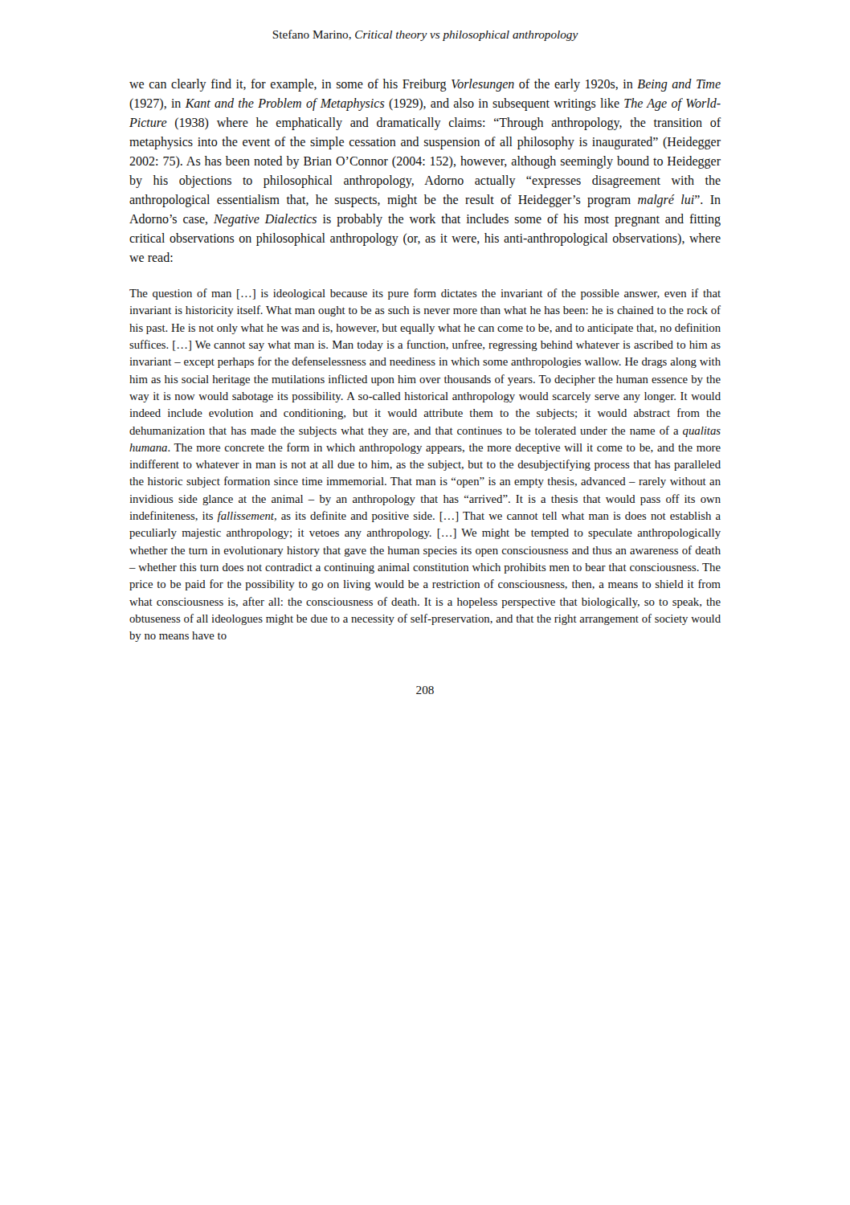Stefano Marino, Critical theory vs philosophical anthropology
we can clearly find it, for example, in some of his Freiburg Vorlesungen of the early 1920s, in Being and Time (1927), in Kant and the Problem of Metaphysics (1929), and also in subsequent writings like The Age of World-Picture (1938) where he emphatically and dramatically claims: “Through anthropology, the transition of metaphysics into the event of the simple cessation and suspension of all philosophy is inaugurated” (Heidegger 2002: 75). As has been noted by Brian O’Connor (2004: 152), however, although seemingly bound to Heidegger by his objections to philosophical anthropology, Adorno actually “expresses disagreement with the anthropological essentialism that, he suspects, might be the result of Heidegger’s program malgré lui”. In Adorno’s case, Negative Dialectics is probably the work that includes some of his most pregnant and fitting critical observations on philosophical anthropology (or, as it were, his anti-anthropological observations), where we read:
The question of man […] is ideological because its pure form dictates the invariant of the possible answer, even if that invariant is historicity itself. What man ought to be as such is never more than what he has been: he is chained to the rock of his past. He is not only what he was and is, however, but equally what he can come to be, and to anticipate that, no definition suffices. […] We cannot say what man is. Man today is a function, unfree, regressing behind whatever is ascribed to him as invariant – except perhaps for the defenselessness and neediness in which some anthropologies wallow. He drags along with him as his social heritage the mutilations inflicted upon him over thousands of years. To decipher the human essence by the way it is now would sabotage its possibility. A so-called historical anthropology would scarcely serve any longer. It would indeed include evolution and conditioning, but it would attribute them to the subjects; it would abstract from the dehumanization that has made the subjects what they are, and that continues to be tolerated under the name of a qualitas humana. The more concrete the form in which anthropology appears, the more deceptive will it come to be, and the more indifferent to whatever in man is not at all due to him, as the subject, but to the desubjectifying process that has paralleled the historic subject formation since time immemorial. That man is “open” is an empty thesis, advanced – rarely without an invidious side glance at the animal – by an anthropology that has “arrived”. It is a thesis that would pass off its own indefiniteness, its fallissement, as its definite and positive side. […] That we cannot tell what man is does not establish a peculiarly majestic anthropology; it vetoes any anthropology. […] We might be tempted to speculate anthropologically whether the turn in evolutionary history that gave the human species its open consciousness and thus an awareness of death – whether this turn does not contradict a continuing animal constitution which prohibits men to bear that consciousness. The price to be paid for the possibility to go on living would be a restriction of consciousness, then, a means to shield it from what consciousness is, after all: the consciousness of death. It is a hopeless perspective that biologically, so to speak, the obtuseness of all ideologues might be due to a necessity of self-preservation, and that the right arrangement of society would by no means have to
208